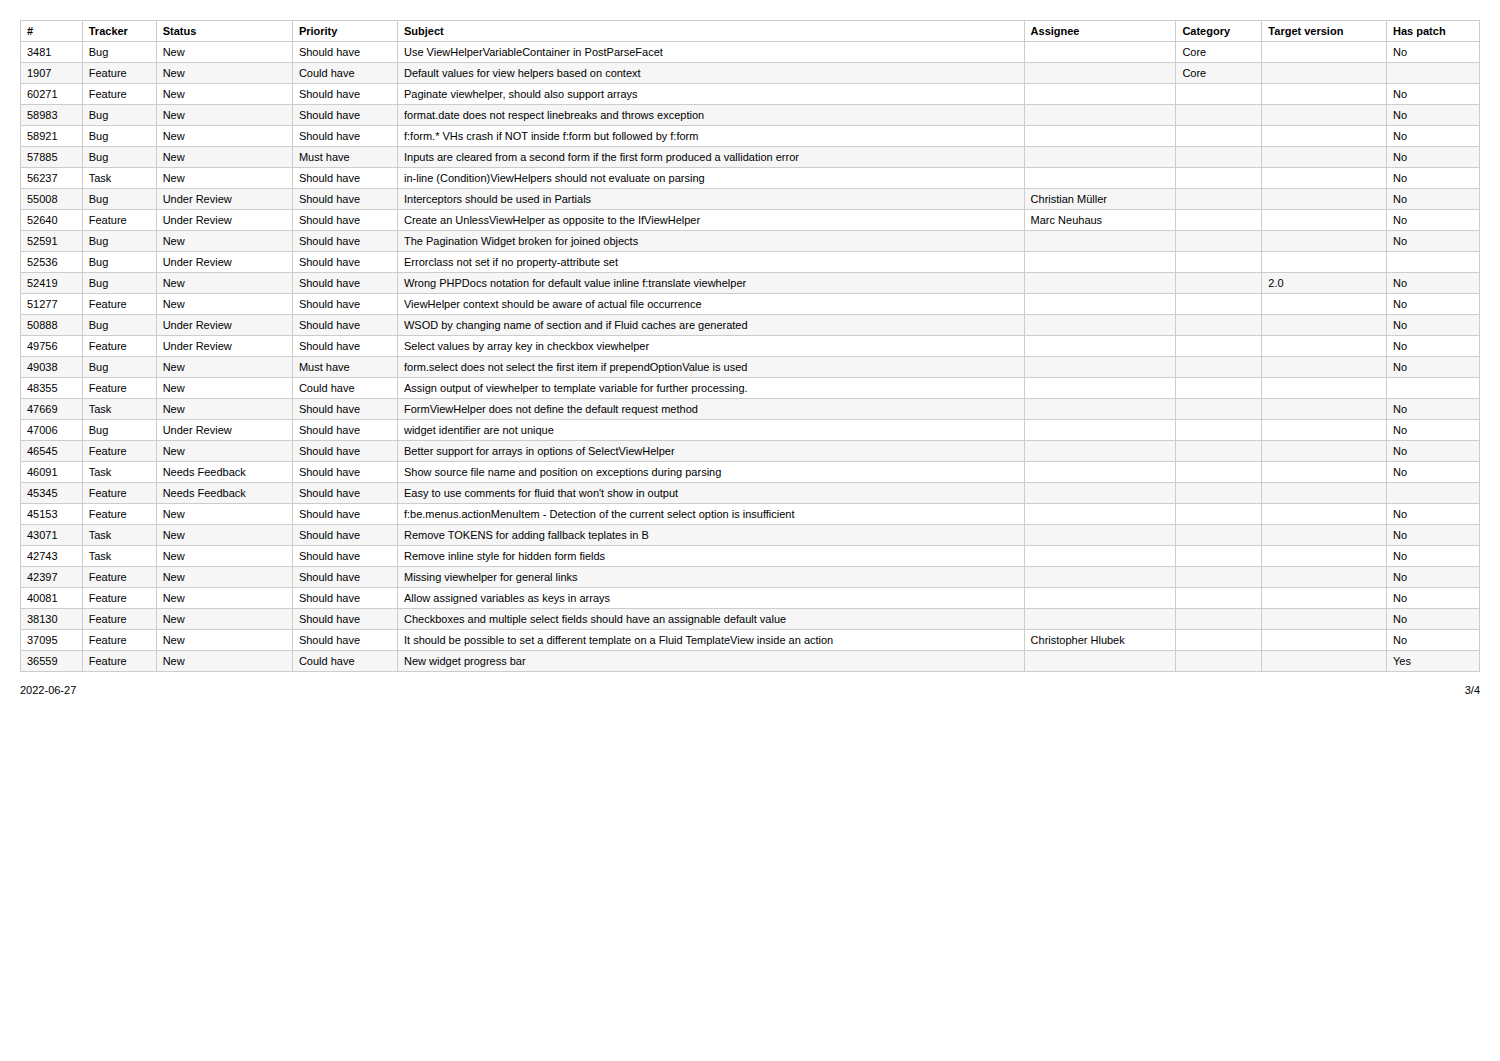| # | Tracker | Status | Priority | Subject | Assignee | Category | Target version | Has patch |
| --- | --- | --- | --- | --- | --- | --- | --- | --- |
| 3481 | Bug | New | Should have | Use ViewHelperVariableContainer in PostParseFacet | | Core | | No |
| 1907 | Feature | New | Could have | Default values for view helpers based on context | | Core | | |
| 60271 | Feature | New | Should have | Paginate viewhelper, should also support arrays | | | | No |
| 58983 | Bug | New | Should have | format.date does not respect linebreaks and throws exception | | | | No |
| 58921 | Bug | New | Should have | f:form.* VHs crash if NOT inside f:form but followed by f:form | | | | No |
| 57885 | Bug | New | Must have | Inputs are cleared from a second form if the first form produced a vallidation error | | | | No |
| 56237 | Task | New | Should have | in-line (Condition)ViewHelpers should not evaluate on parsing | | | | No |
| 55008 | Bug | Under Review | Should have | Interceptors should be used in Partials | Christian Müller | | | No |
| 52640 | Feature | Under Review | Should have | Create an UnlessViewHelper as opposite to the IfViewHelper | Marc Neuhaus | | | No |
| 52591 | Bug | New | Should have | The Pagination Widget broken for joined objects | | | | No |
| 52536 | Bug | Under Review | Should have | Errorclass not set if no property-attribute set | | | | |
| 52419 | Bug | New | Should have | Wrong PHPDocs notation for default value inline f:translate viewhelper | | | 2.0 | No |
| 51277 | Feature | New | Should have | ViewHelper context should be aware of actual file occurrence | | | | No |
| 50888 | Bug | Under Review | Should have | WSOD by changing name of section and if Fluid caches are generated | | | | No |
| 49756 | Feature | Under Review | Should have | Select values by array key in checkbox viewhelper | | | | No |
| 49038 | Bug | New | Must have | form.select does not select the first item if prependOptionValue is used | | | | No |
| 48355 | Feature | New | Could have | Assign output of viewhelper to template variable for further processing. | | | | |
| 47669 | Task | New | Should have | FormViewHelper does not define the default request method | | | | No |
| 47006 | Bug | Under Review | Should have | widget identifier are not unique | | | | No |
| 46545 | Feature | New | Should have | Better support for arrays in options of SelectViewHelper | | | | No |
| 46091 | Task | Needs Feedback | Should have | Show source file name and position on exceptions during parsing | | | | No |
| 45345 | Feature | Needs Feedback | Should have | Easy to use comments for fluid that won't show in output | | | | |
| 45153 | Feature | New | Should have | f:be.menus.actionMenuItem - Detection of the current select option is insufficient | | | | No |
| 43071 | Task | New | Should have | Remove TOKENS for adding fallback teplates in B | | | | No |
| 42743 | Task | New | Should have | Remove inline style for hidden form fields | | | | No |
| 42397 | Feature | New | Should have | Missing viewhelper for general links | | | | No |
| 40081 | Feature | New | Should have | Allow assigned variables as keys in arrays | | | | No |
| 38130 | Feature | New | Should have | Checkboxes and multiple select fields should have an assignable default value | | | | No |
| 37095 | Feature | New | Should have | It should be possible to set a different template on a Fluid TemplateView inside an action | Christopher Hlubek | | | No |
| 36559 | Feature | New | Could have | New widget progress bar | | | | Yes |
2022-06-27 3/4